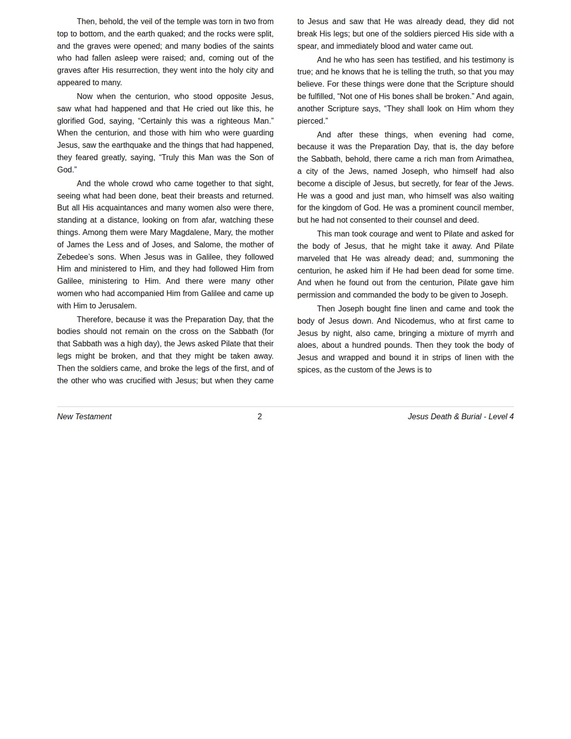Then, behold, the veil of the temple was torn in two from top to bottom, and the earth quaked; and the rocks were split, and the graves were opened; and many bodies of the saints who had fallen asleep were raised; and, coming out of the graves after His resurrection, they went into the holy city and appeared to many.
Now when the centurion, who stood opposite Jesus, saw what had happened and that He cried out like this, he glorified God, saying, “Certainly this was a righteous Man.” When the centurion, and those with him who were guarding Jesus, saw the earthquake and the things that had happened, they feared greatly, saying, “Truly this Man was the Son of God.”
And the whole crowd who came together to that sight, seeing what had been done, beat their breasts and returned. But all His acquaintances and many women also were there, standing at a distance, looking on from afar, watching these things. Among them were Mary Magdalene, Mary, the mother of James the Less and of Joses, and Salome, the mother of Zebedee’s sons. When Jesus was in Galilee, they followed Him and ministered to Him, and they had followed Him from Galilee, ministering to Him. And there were many other women who had accompanied Him from Galilee and came up with Him to Jerusalem.
Therefore, because it was the Preparation Day, that the bodies should not remain on the cross on the Sabbath (for that Sabbath was a high day), the Jews asked Pilate that their legs might be broken, and that they might be taken away. Then the soldiers came, and broke the legs of the first, and of the other who was crucified with Jesus; but when they came to Jesus and saw that He was already dead, they did not break His legs; but one of the soldiers pierced His side with a spear, and immediately blood and water came out.
And he who has seen has testified, and his testimony is true; and he knows that he is telling the truth, so that you may believe. For these things were done that the Scripture should be fulfilled, “Not one of His bones shall be broken.” And again, another Scripture says, “They shall look on Him whom they pierced.”
And after these things, when evening had come, because it was the Preparation Day, that is, the day before the Sabbath, behold, there came a rich man from Arimathea, a city of the Jews, named Joseph, who himself had also become a disciple of Jesus, but secretly, for fear of the Jews. He was a good and just man, who himself was also waiting for the kingdom of God. He was a prominent council member, but he had not consented to their counsel and deed.
This man took courage and went to Pilate and asked for the body of Jesus, that he might take it away. And Pilate marveled that He was already dead; and, summoning the centurion, he asked him if He had been dead for some time. And when he found out from the centurion, Pilate gave him permission and commanded the body to be given to Joseph.
Then Joseph bought fine linen and came and took the body of Jesus down. And Nicodemus, who at first came to Jesus by night, also came, bringing a mixture of myrrh and aloes, about a hundred pounds. Then they took the body of Jesus and wrapped and bound it in strips of linen with the spices, as the custom of the Jews is to
New Testament 2 Jesus Death & Burial - Level 4